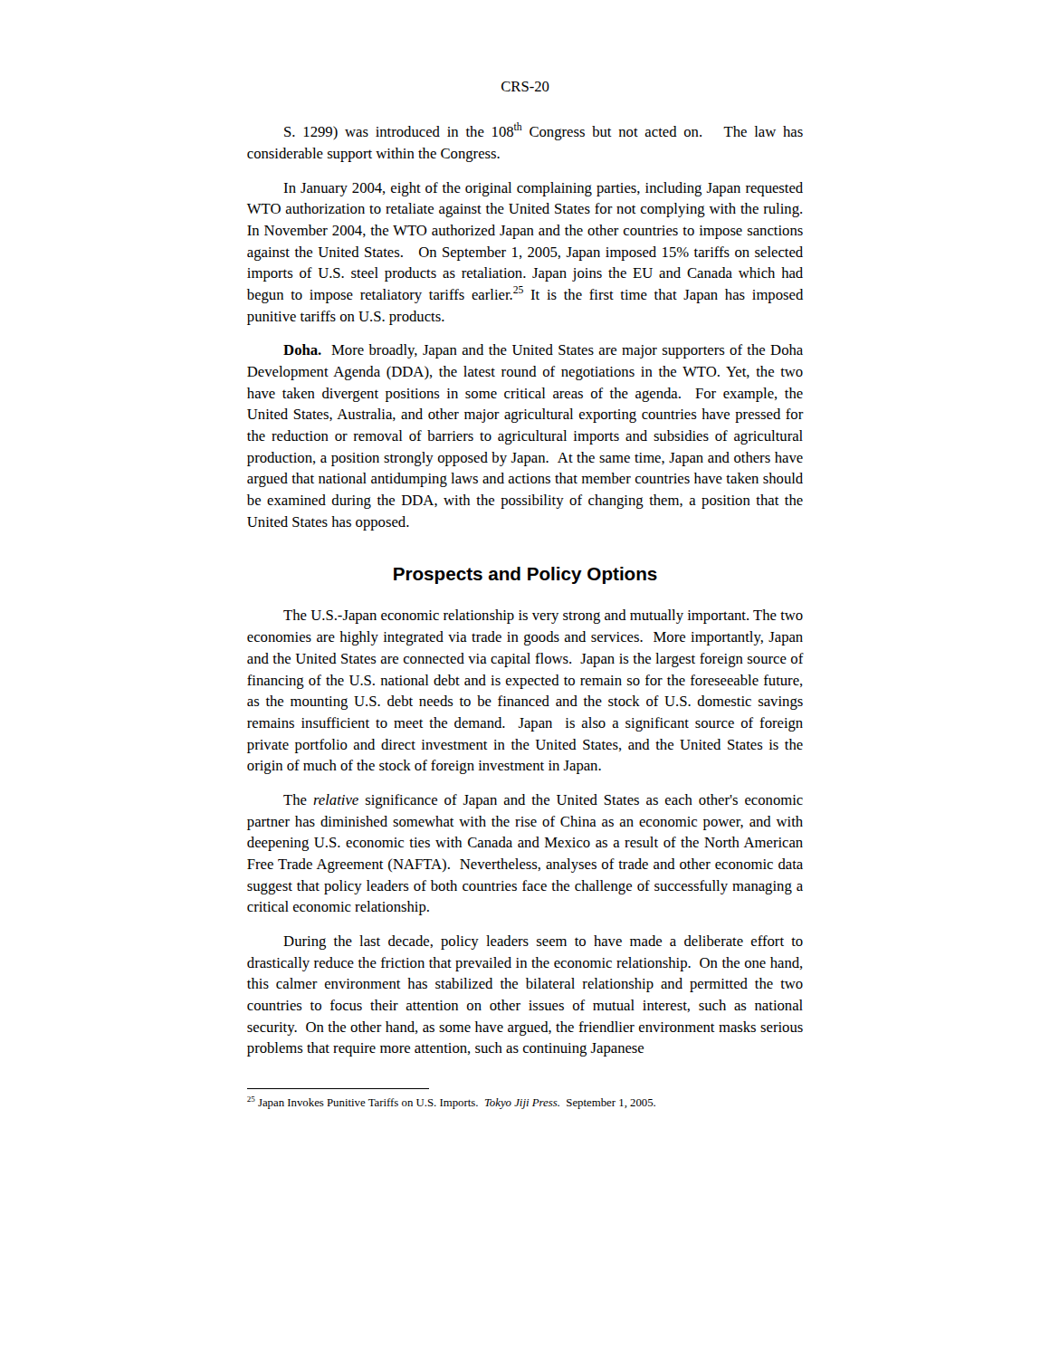CRS-20
S. 1299) was introduced in the 108th Congress but not acted on. The law has considerable support within the Congress.
In January 2004, eight of the original complaining parties, including Japan requested WTO authorization to retaliate against the United States for not complying with the ruling. In November 2004, the WTO authorized Japan and the other countries to impose sanctions against the United States. On September 1, 2005, Japan imposed 15% tariffs on selected imports of U.S. steel products as retaliation. Japan joins the EU and Canada which had begun to impose retaliatory tariffs earlier.25 It is the first time that Japan has imposed punitive tariffs on U.S. products.
Doha. More broadly, Japan and the United States are major supporters of the Doha Development Agenda (DDA), the latest round of negotiations in the WTO. Yet, the two have taken divergent positions in some critical areas of the agenda. For example, the United States, Australia, and other major agricultural exporting countries have pressed for the reduction or removal of barriers to agricultural imports and subsidies of agricultural production, a position strongly opposed by Japan. At the same time, Japan and others have argued that national antidumping laws and actions that member countries have taken should be examined during the DDA, with the possibility of changing them, a position that the United States has opposed.
Prospects and Policy Options
The U.S.-Japan economic relationship is very strong and mutually important. The two economies are highly integrated via trade in goods and services. More importantly, Japan and the United States are connected via capital flows. Japan is the largest foreign source of financing of the U.S. national debt and is expected to remain so for the foreseeable future, as the mounting U.S. debt needs to be financed and the stock of U.S. domestic savings remains insufficient to meet the demand. Japan is also a significant source of foreign private portfolio and direct investment in the United States, and the United States is the origin of much of the stock of foreign investment in Japan.
The relative significance of Japan and the United States as each other's economic partner has diminished somewhat with the rise of China as an economic power, and with deepening U.S. economic ties with Canada and Mexico as a result of the North American Free Trade Agreement (NAFTA). Nevertheless, analyses of trade and other economic data suggest that policy leaders of both countries face the challenge of successfully managing a critical economic relationship.
During the last decade, policy leaders seem to have made a deliberate effort to drastically reduce the friction that prevailed in the economic relationship. On the one hand, this calmer environment has stabilized the bilateral relationship and permitted the two countries to focus their attention on other issues of mutual interest, such as national security. On the other hand, as some have argued, the friendlier environment masks serious problems that require more attention, such as continuing Japanese
25 Japan Invokes Punitive Tariffs on U.S. Imports. Tokyo Jiji Press. September 1, 2005.